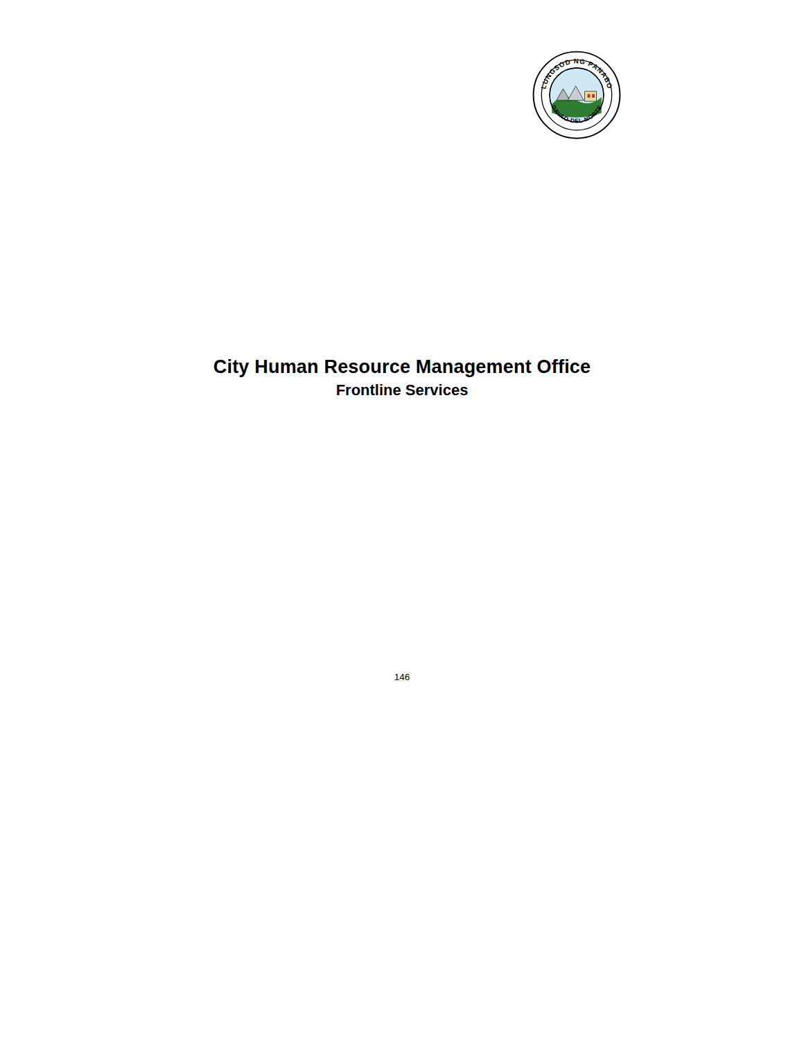City Human Resource Management Office
Frontline Services
146